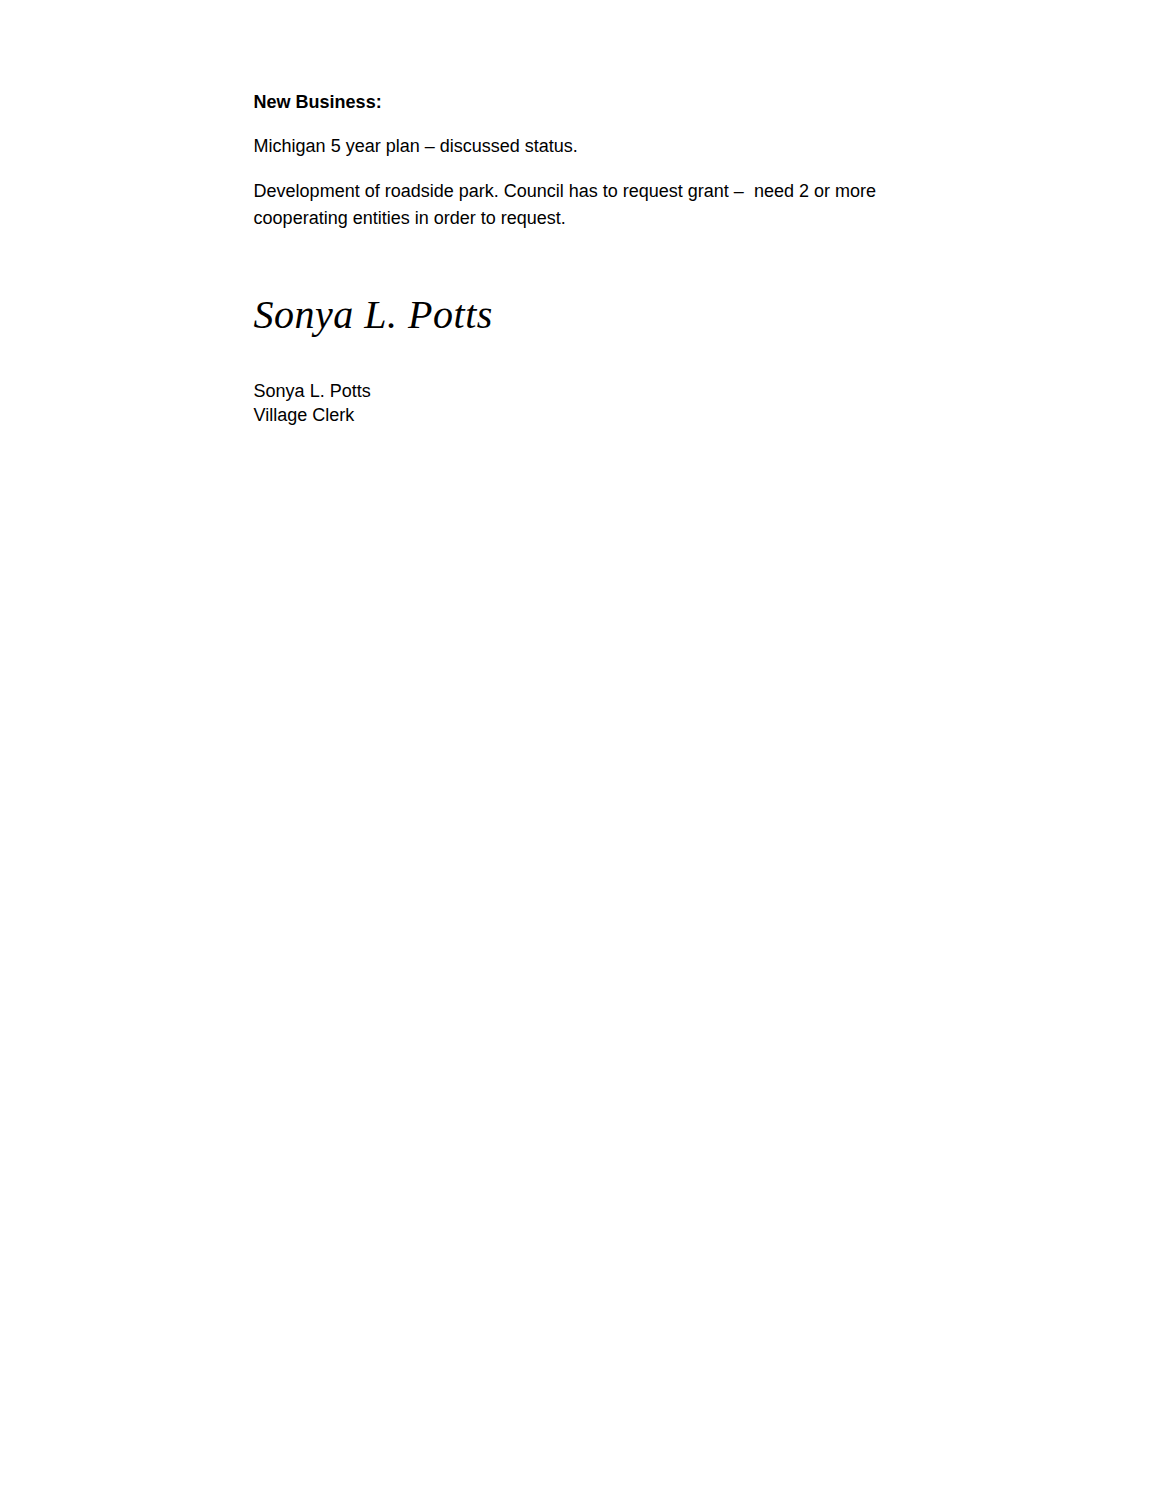New Business:
Michigan 5 year plan – discussed status.
Development of roadside park. Council has to request grant – need 2 or more cooperating entities in order to request.
Sonya L. Potts
Sonya L. Potts Village Clerk